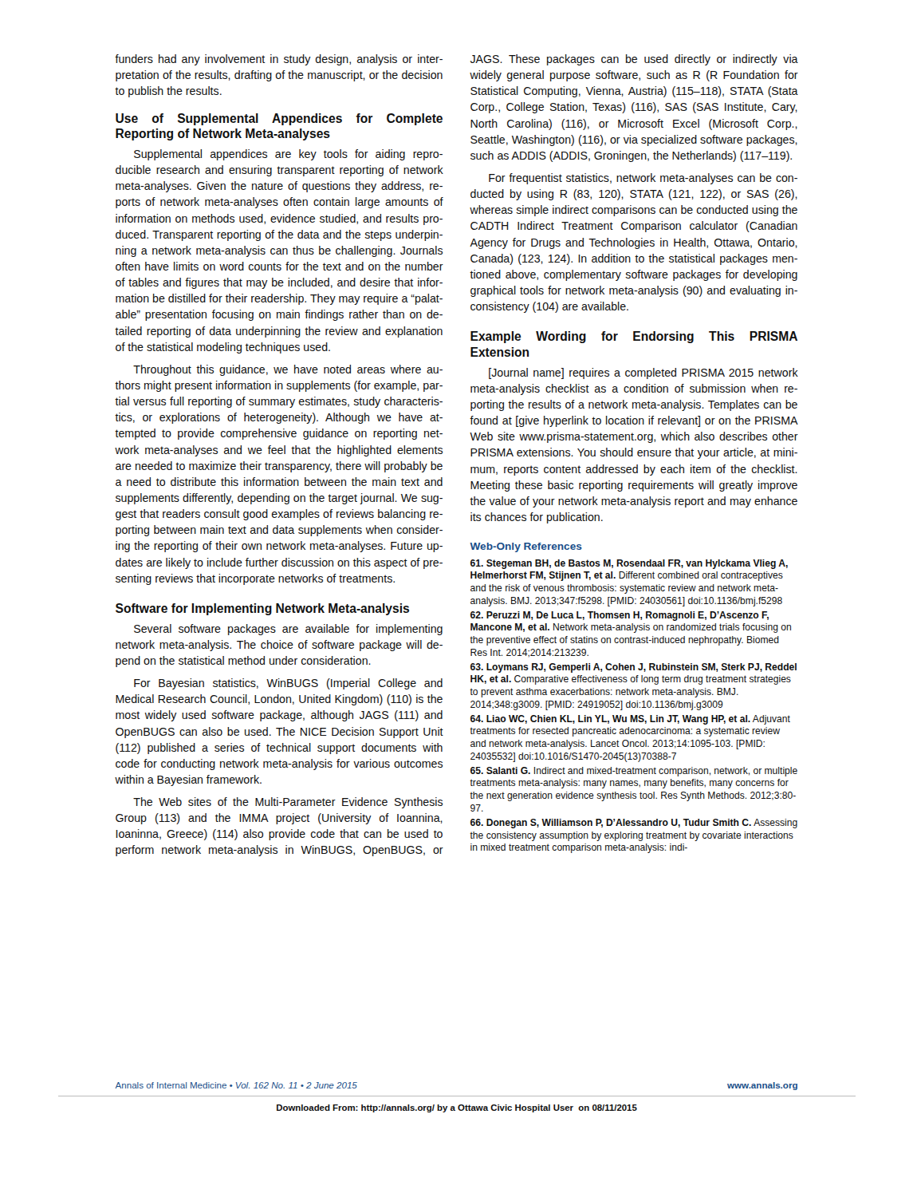funders had any involvement in study design, analysis or interpretation of the results, drafting of the manuscript, or the decision to publish the results.
Use of Supplemental Appendices for Complete Reporting of Network Meta-analyses
Supplemental appendices are key tools for aiding reproducible research and ensuring transparent reporting of network meta-analyses. Given the nature of questions they address, reports of network meta-analyses often contain large amounts of information on methods used, evidence studied, and results produced. Transparent reporting of the data and the steps underpinning a network meta-analysis can thus be challenging. Journals often have limits on word counts for the text and on the number of tables and figures that may be included, and desire that information be distilled for their readership. They may require a “palatable” presentation focusing on main findings rather than on detailed reporting of data underpinning the review and explanation of the statistical modeling techniques used.
Throughout this guidance, we have noted areas where authors might present information in supplements (for example, partial versus full reporting of summary estimates, study characteristics, or explorations of heterogeneity). Although we have attempted to provide comprehensive guidance on reporting network meta-analyses and we feel that the highlighted elements are needed to maximize their transparency, there will probably be a need to distribute this information between the main text and supplements differently, depending on the target journal. We suggest that readers consult good examples of reviews balancing reporting between main text and data supplements when considering the reporting of their own network meta-analyses. Future updates are likely to include further discussion on this aspect of presenting reviews that incorporate networks of treatments.
Software for Implementing Network Meta-analysis
Several software packages are available for implementing network meta-analysis. The choice of software package will depend on the statistical method under consideration.
For Bayesian statistics, WinBUGS (Imperial College and Medical Research Council, London, United Kingdom) (110) is the most widely used software package, although JAGS (111) and OpenBUGS can also be used. The NICE Decision Support Unit (112) published a series of technical support documents with code for conducting network meta-analysis for various outcomes within a Bayesian framework.
The Web sites of the Multi-Parameter Evidence Synthesis Group (113) and the IMMA project (University of Ioannina, Ioaninna, Greece) (114) also provide code that can be used to perform network meta-analysis in WinBUGS, OpenBUGS, or JAGS. These packages can be used directly or indirectly via widely general purpose software, such as R (R Foundation for Statistical Computing, Vienna, Austria) (115–118), STATA (Stata Corp., College Station, Texas) (116), SAS (SAS Institute, Cary, North Carolina) (116), or Microsoft Excel (Microsoft Corp., Seattle, Washington) (116), or via specialized software packages, such as ADDIS (ADDIS, Groningen, the Netherlands) (117–119).
For frequentist statistics, network meta-analyses can be conducted by using R (83, 120), STATA (121, 122), or SAS (26), whereas simple indirect comparisons can be conducted using the CADTH Indirect Treatment Comparison calculator (Canadian Agency for Drugs and Technologies in Health, Ottawa, Ontario, Canada) (123, 124). In addition to the statistical packages mentioned above, complementary software packages for developing graphical tools for network meta-analysis (90) and evaluating inconsistency (104) are available.
Example Wording for Endorsing This PRISMA Extension
[Journal name] requires a completed PRISMA 2015 network meta-analysis checklist as a condition of submission when reporting the results of a network meta-analysis. Templates can be found at [give hyperlink to location if relevant] or on the PRISMA Web site www.prisma-statement.org, which also describes other PRISMA extensions. You should ensure that your article, at minimum, reports content addressed by each item of the checklist. Meeting these basic reporting requirements will greatly improve the value of your network meta-analysis report and may enhance its chances for publication.
Web-Only References
61. Stegeman BH, de Bastos M, Rosendaal FR, van Hylckama Vlieg A, Helmerhorst FM, Stijnen T, et al. Different combined oral contraceptives and the risk of venous thrombosis: systematic review and network meta-analysis. BMJ. 2013;347:f5298. [PMID: 24030561] doi:10.1136/bmj.f5298
62. Peruzzi M, De Luca L, Thomsen H, Romagnoli E, D’Ascenzo F, Mancone M, et al. Network meta-analysis on randomized trials focusing on the preventive effect of statins on contrast-induced nephropathy. Biomed Res Int. 2014;2014:213239.
63. Loymans RJ, Gemperli A, Cohen J, Rubinstein SM, Sterk PJ, Reddel HK, et al. Comparative effectiveness of long term drug treatment strategies to prevent asthma exacerbations: network meta-analysis. BMJ. 2014;348:g3009. [PMID: 24919052] doi:10.1136/bmj.g3009
64. Liao WC, Chien KL, Lin YL, Wu MS, Lin JT, Wang HP, et al. Adjuvant treatments for resected pancreatic adenocarcinoma: a systematic review and network meta-analysis. Lancet Oncol. 2013;14:1095-103. [PMID: 24035532] doi:10.1016/S1470-2045(13)70388-7
65. Salanti G. Indirect and mixed-treatment comparison, network, or multiple treatments meta-analysis: many names, many benefits, many concerns for the next generation evidence synthesis tool. Res Synth Methods. 2012;3:80-97.
66. Donegan S, Williamson P, D’Alessandro U, Tudur Smith C. Assessing the consistency assumption by exploring treatment by covariate interactions in mixed treatment comparison meta-analysis: indi-
Annals of Internal Medicine • Vol. 162 No. 11 • 2 June 2015
www.annals.org
Downloaded From: http://annals.org/ by a Ottawa Civic Hospital User on 08/11/2015